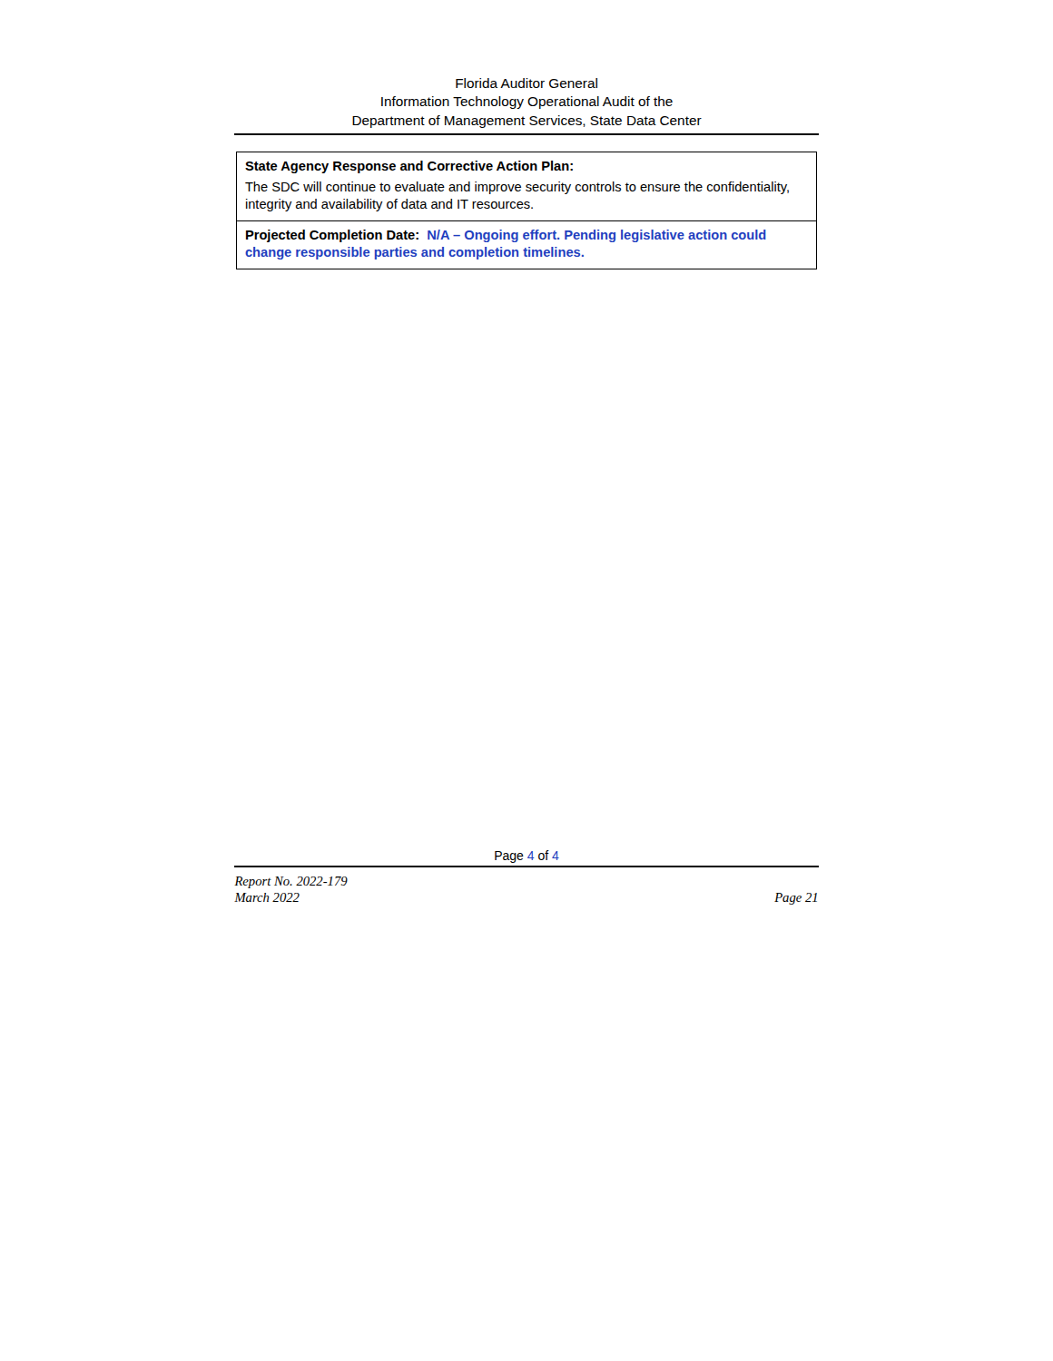Florida Auditor General
Information Technology Operational Audit of the
Department of Management Services, State Data Center
State Agency Response and Corrective Action Plan:
The SDC will continue to evaluate and improve security controls to ensure the confidentiality, integrity and availability of data and IT resources.
Projected Completion Date: N/A – Ongoing effort. Pending legislative action could change responsible parties and completion timelines.
Page 4 of 4
Report No. 2022-179
March 2022
Page 21